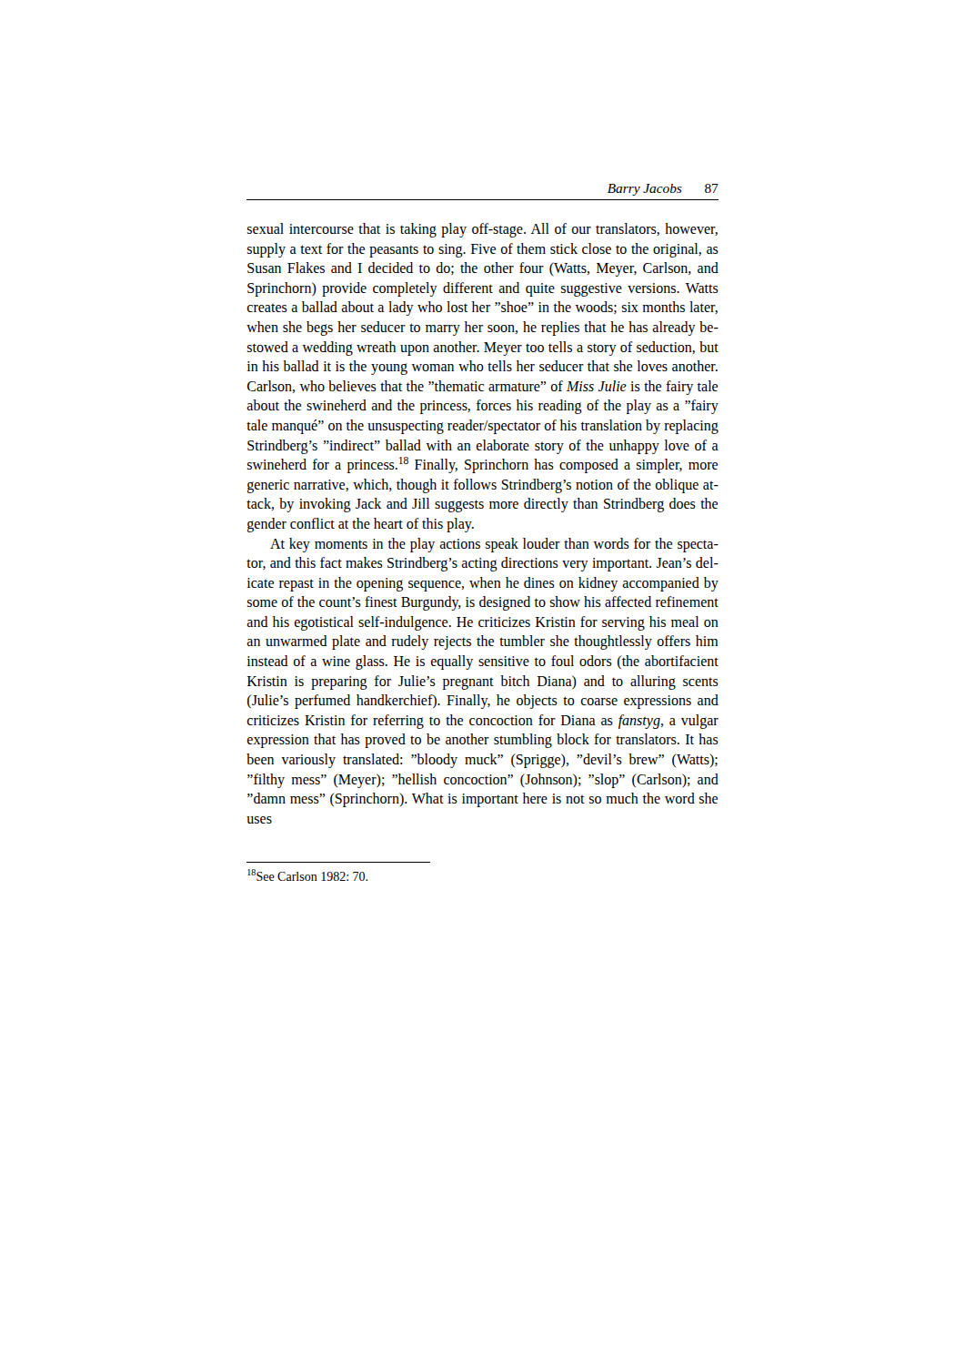Barry Jacobs 87
sexual intercourse that is taking play off-stage. All of our translators, however, supply a text for the peasants to sing. Five of them stick close to the original, as Susan Flakes and I decided to do; the other four (Watts, Meyer, Carlson, and Sprinchorn) provide completely different and quite suggestive versions. Watts creates a ballad about a lady who lost her ”shoe” in the woods; six months later, when she begs her seducer to marry her soon, he replies that he has already bestowed a wedding wreath upon another. Meyer too tells a story of seduction, but in his ballad it is the young woman who tells her seducer that she loves another. Carlson, who believes that the ”thematic armature” of Miss Julie is the fairy tale about the swineherd and the princess, forces his reading of the play as a ”fairy tale manqué” on the unsuspecting reader/spectator of his translation by replacing Strindberg’s ”indirect” ballad with an elaborate story of the unhappy love of a swineherd for a princess.18 Finally, Sprinchorn has composed a simpler, more generic narrative, which, though it follows Strindberg’s notion of the oblique attack, by invoking Jack and Jill suggests more directly than Strindberg does the gender conflict at the heart of this play.
At key moments in the play actions speak louder than words for the spectator, and this fact makes Strindberg’s acting directions very important. Jean’s delicate repast in the opening sequence, when he dines on kidney accompanied by some of the count’s finest Burgundy, is designed to show his affected refinement and his egotistical self-indulgence. He criticizes Kristin for serving his meal on an unwarmed plate and rudely rejects the tumbler she thoughtlessly offers him instead of a wine glass. He is equally sensitive to foul odors (the abortifacient Kristin is preparing for Julie’s pregnant bitch Diana) and to alluring scents (Julie’s perfumed handkerchief). Finally, he objects to coarse expressions and criticizes Kristin for referring to the concoction for Diana as fanstyg, a vulgar expression that has proved to be another stumbling block for translators. It has been variously translated: ”bloody muck” (Sprigge), ”devil’s brew” (Watts); ”filthy mess” (Meyer); ”hellish concoction” (Johnson); ”slop” (Carlson); and ”damn mess” (Sprinchorn). What is important here is not so much the word she uses
18 See Carlson 1982: 70.